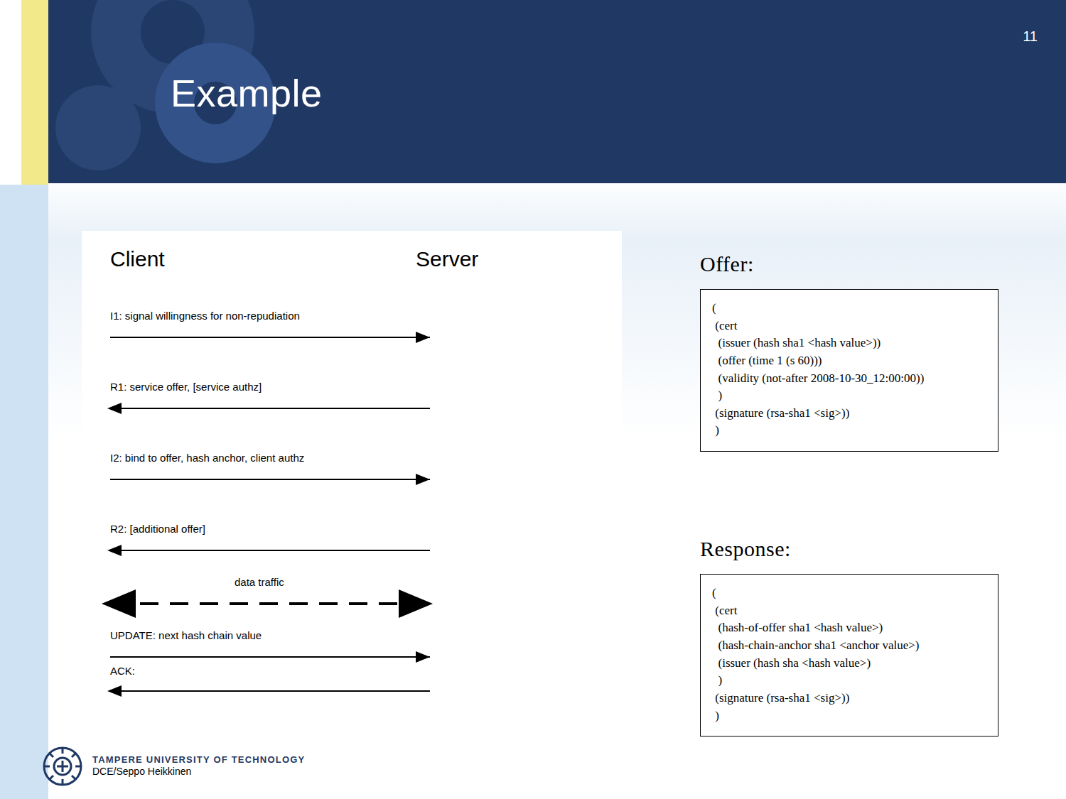11
Example
Client Server I1: signal willingness for non-repudiation R1: service offer, [service authz] I2: bind to offer, hash anchor, client authz R2: [additional offer] data traffic UPDATE: next hash chain value ACK:
Offer:
( (cert (issuer (hash sha1 <hash value>)) (offer (time 1 (s 60))) (validity (not-after 2008-10-30_12:00:00)) ) (signature (rsa-sha1 <sig>)) )
Response:
( (cert (hash-of-offer sha1 <hash value>) (hash-chain-anchor sha1 <anchor value>) (issuer (hash sha <hash value>) ) (signature (rsa-sha1 <sig>)) )
TAMPERE UNIVERSITY OF TECHNOLOGY
DCE/Seppo Heikkinen